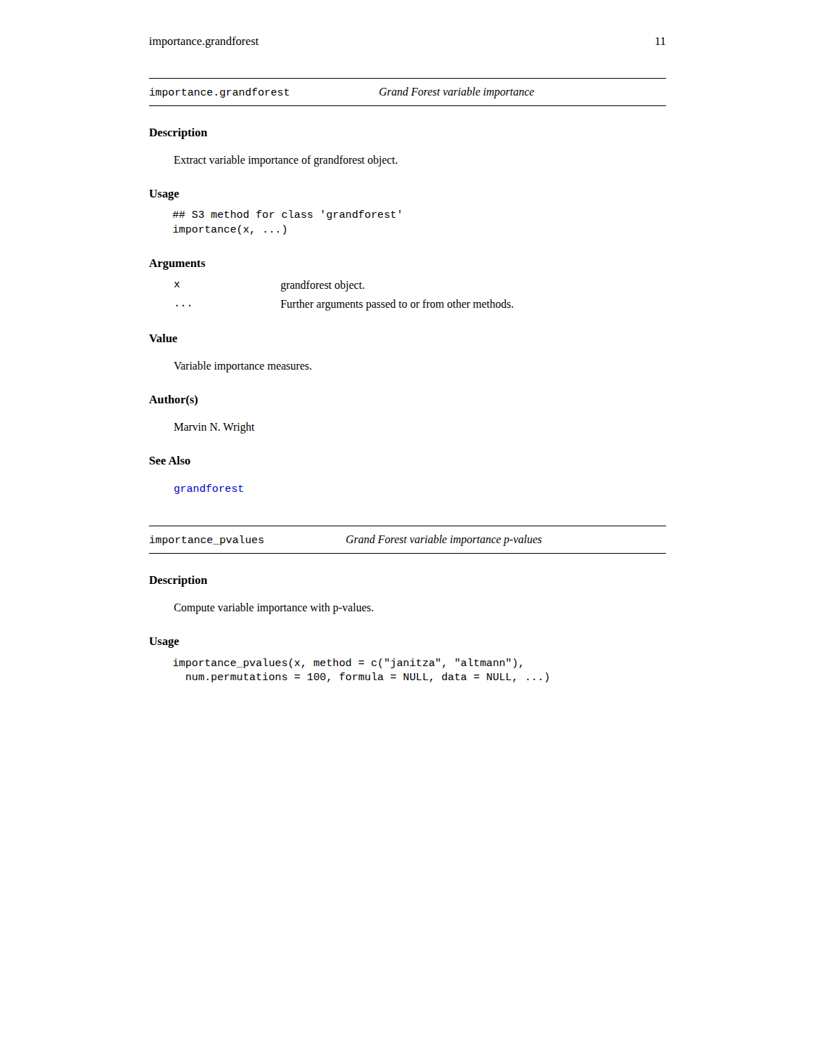importance.grandforest
11
importance.grandforest
Grand Forest variable importance
Description
Extract variable importance of grandforest object.
Usage
## S3 method for class 'grandforest'
importance(x, ...)
Arguments
x
grandforest object.
...
Further arguments passed to or from other methods.
Value
Variable importance measures.
Author(s)
Marvin N. Wright
See Also
grandforest
importance_pvalues
Grand Forest variable importance p-values
Description
Compute variable importance with p-values.
Usage
importance_pvalues(x, method = c("janitza", "altmann"),
  num.permutations = 100, formula = NULL, data = NULL, ...)